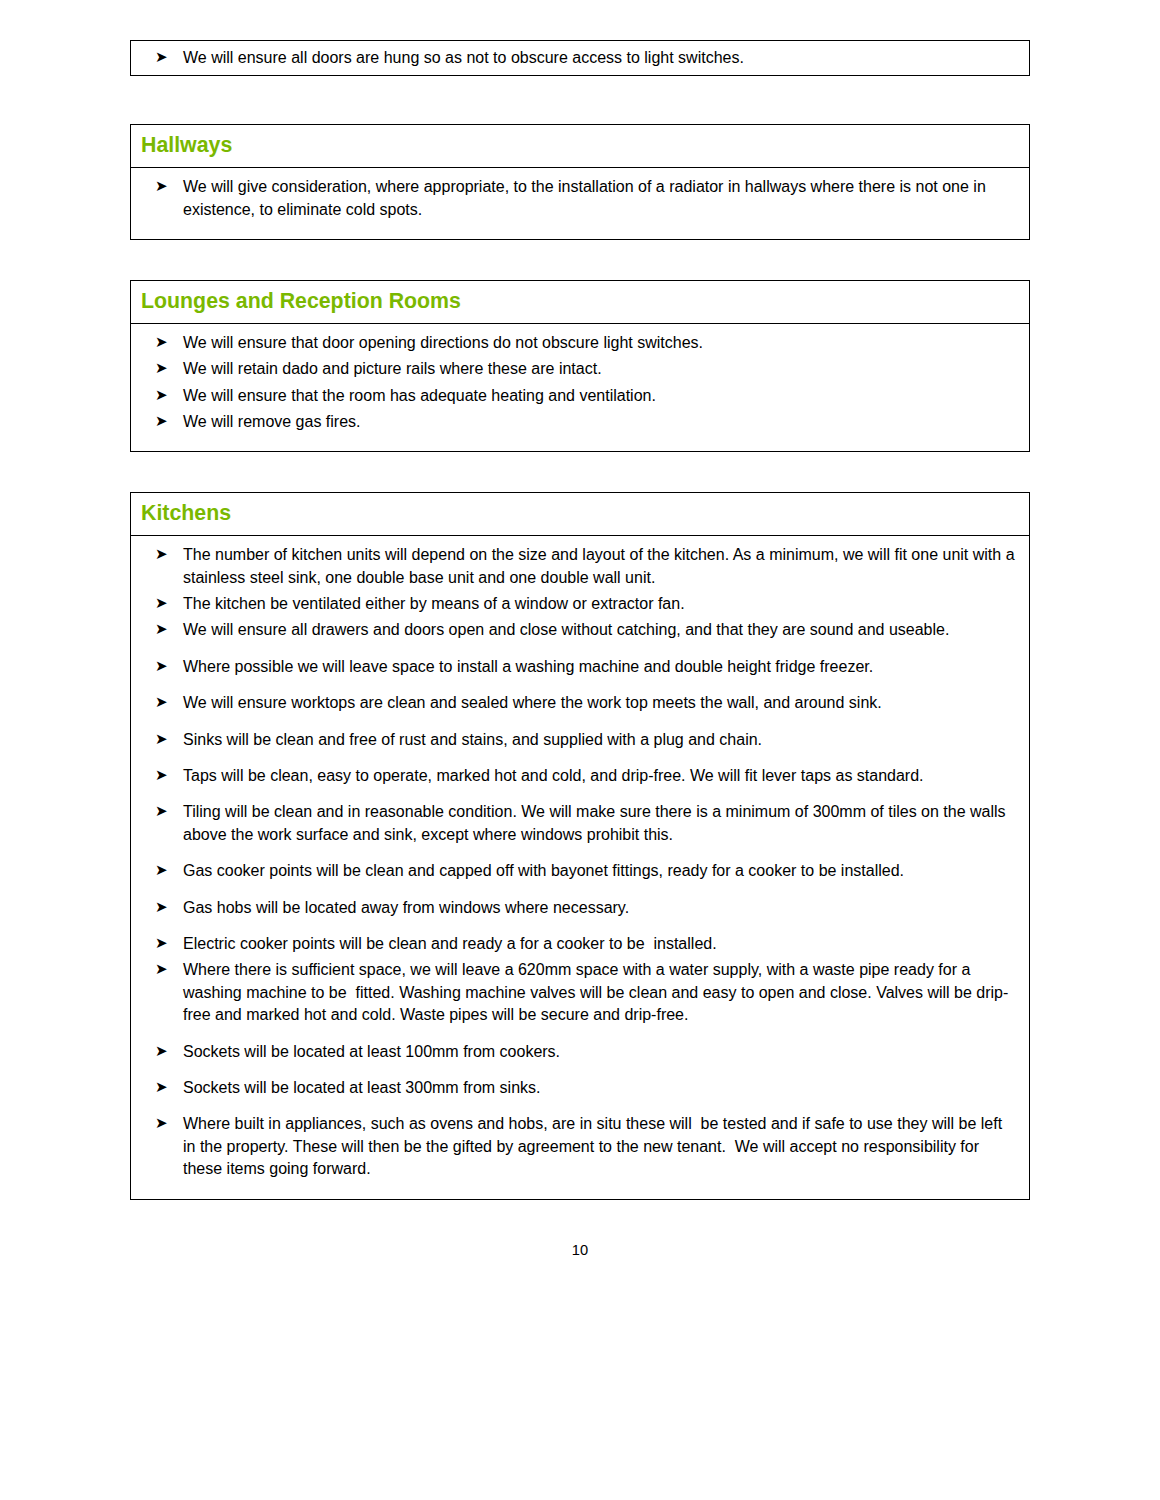We will ensure all doors are hung so as not to obscure access to light switches.
Hallways
We will give consideration, where appropriate, to the installation of a radiator in hallways where there is not one in existence, to eliminate cold spots.
Lounges and Reception Rooms
We will ensure that door opening directions do not obscure light switches.
We will retain dado and picture rails where these are intact.
We will ensure that the room has adequate heating and ventilation.
We will remove gas fires.
Kitchens
The number of kitchen units will depend on the size and layout of the kitchen. As a minimum, we will fit one unit with a stainless steel sink, one double base unit and one double wall unit.
The kitchen be ventilated either by means of a window or extractor fan.
We will ensure all drawers and doors open and close without catching, and that they are sound and useable.
Where possible we will leave space to install a washing machine and double height fridge freezer.
We will ensure worktops are clean and sealed where the work top meets the wall, and around sink.
Sinks will be clean and free of rust and stains, and supplied with a plug and chain.
Taps will be clean, easy to operate, marked hot and cold, and drip-free. We will fit lever taps as standard.
Tiling will be clean and in reasonable condition. We will make sure there is a minimum of 300mm of tiles on the walls above the work surface and sink, except where windows prohibit this.
Gas cooker points will be clean and capped off with bayonet fittings, ready for a cooker to be installed.
Gas hobs will be located away from windows where necessary.
Electric cooker points will be clean and ready a for a cooker to be installed.
Where there is sufficient space, we will leave a 620mm space with a water supply, with a waste pipe ready for a washing machine to be fitted. Washing machine valves will be clean and easy to open and close. Valves will be drip-free and marked hot and cold. Waste pipes will be secure and drip-free.
Sockets will be located at least 100mm from cookers.
Sockets will be located at least 300mm from sinks.
Where built in appliances, such as ovens and hobs, are in situ these will be tested and if safe to use they will be left in the property. These will then be the gifted by agreement to the new tenant. We will accept no responsibility for these items going forward.
10